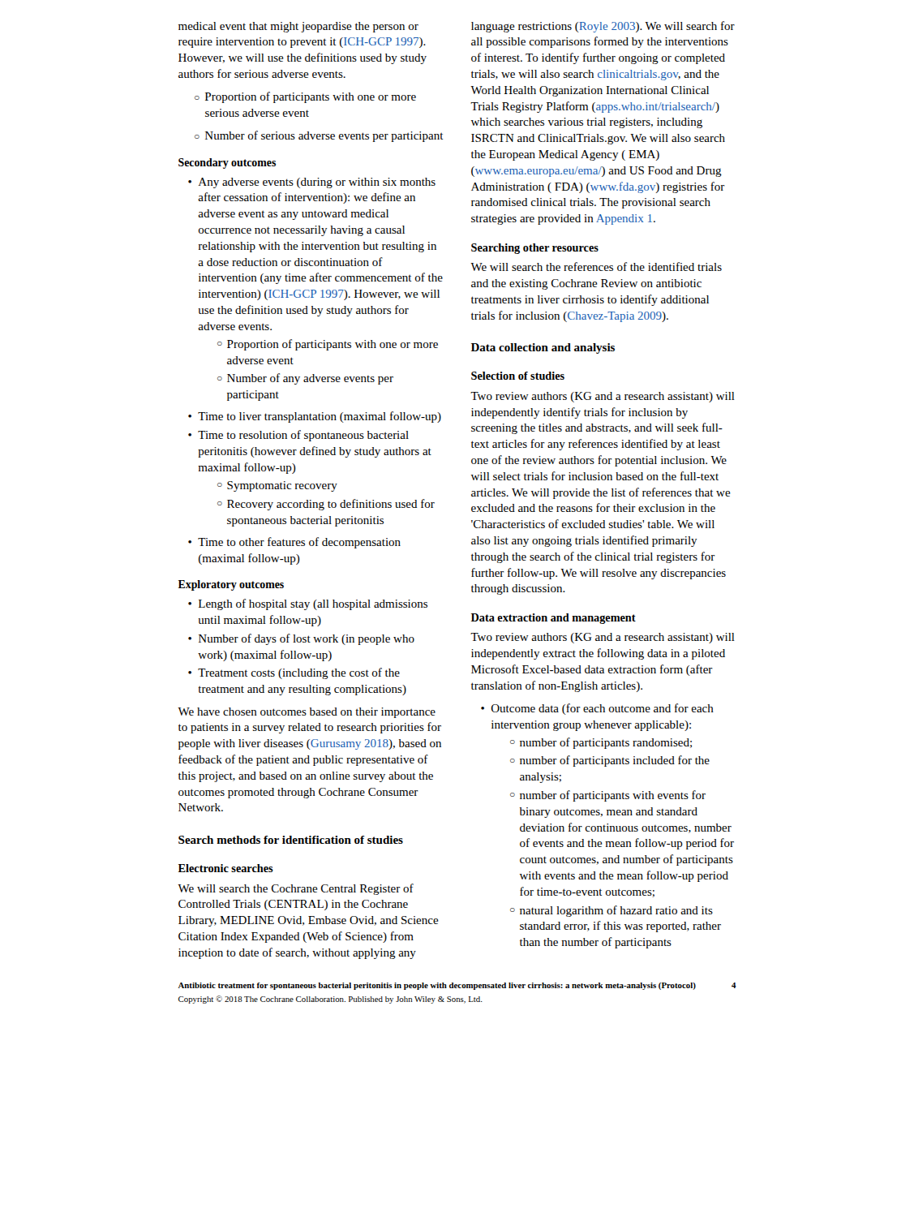medical event that might jeopardise the person or require intervention to prevent it (ICH-GCP 1997). However, we will use the definitions used by study authors for serious adverse events.
Proportion of participants with one or more serious adverse event
Number of serious adverse events per participant
Secondary outcomes
Any adverse events (during or within six months after cessation of intervention): we define an adverse event as any untoward medical occurrence not necessarily having a causal relationship with the intervention but resulting in a dose reduction or discontinuation of intervention (any time after commencement of the intervention) (ICH-GCP 1997). However, we will use the definition used by study authors for adverse events.
Proportion of participants with one or more adverse event
Number of any adverse events per participant
Time to liver transplantation (maximal follow-up)
Time to resolution of spontaneous bacterial peritonitis (however defined by study authors at maximal follow-up)
Symptomatic recovery
Recovery according to definitions used for spontaneous bacterial peritonitis
Time to other features of decompensation (maximal follow-up)
Exploratory outcomes
Length of hospital stay (all hospital admissions until maximal follow-up)
Number of days of lost work (in people who work) (maximal follow-up)
Treatment costs (including the cost of the treatment and any resulting complications)
We have chosen outcomes based on their importance to patients in a survey related to research priorities for people with liver diseases (Gurusamy 2018), based on feedback of the patient and public representative of this project, and based on an online survey about the outcomes promoted through Cochrane Consumer Network.
Search methods for identification of studies
Electronic searches
We will search the Cochrane Central Register of Controlled Trials (CENTRAL) in the Cochrane Library, MEDLINE Ovid, Embase Ovid, and Science Citation Index Expanded (Web of Science) from inception to date of search, without applying any language restrictions (Royle 2003). We will search for all possible comparisons formed by the interventions of interest. To identify further ongoing or completed trials, we will also search clinicaltrials.gov, and the World Health Organization International Clinical Trials Registry Platform (apps.who.int/trialsearch/) which searches various trial registers, including ISRCTN and ClinicalTrials.gov. We will also search the European Medical Agency ( EMA) (www.ema.europa.eu/ema/) and US Food and Drug Administration ( FDA) (www.fda.gov) registries for randomised clinical trials. The provisional search strategies are provided in Appendix 1.
Searching other resources
We will search the references of the identified trials and the existing Cochrane Review on antibiotic treatments in liver cirrhosis to identify additional trials for inclusion (Chavez-Tapia 2009).
Data collection and analysis
Selection of studies
Two review authors (KG and a research assistant) will independently identify trials for inclusion by screening the titles and abstracts, and will seek full-text articles for any references identified by at least one of the review authors for potential inclusion. We will select trials for inclusion based on the full-text articles. We will provide the list of references that we excluded and the reasons for their exclusion in the 'Characteristics of excluded studies' table. We will also list any ongoing trials identified primarily through the search of the clinical trial registers for further follow-up. We will resolve any discrepancies through discussion.
Data extraction and management
Two review authors (KG and a research assistant) will independently extract the following data in a piloted Microsoft Excel-based data extraction form (after translation of non-English articles).
Outcome data (for each outcome and for each intervention group whenever applicable):
number of participants randomised;
number of participants included for the analysis;
number of participants with events for binary outcomes, mean and standard deviation for continuous outcomes, number of events and the mean follow-up period for count outcomes, and number of participants with events and the mean follow-up period for time-to-event outcomes;
natural logarithm of hazard ratio and its standard error, if this was reported, rather than the number of participants
Antibiotic treatment for spontaneous bacterial peritonitis in people with decompensated liver cirrhosis: a network meta-analysis (Protocol) 4
Copyright © 2018 The Cochrane Collaboration. Published by John Wiley & Sons, Ltd.